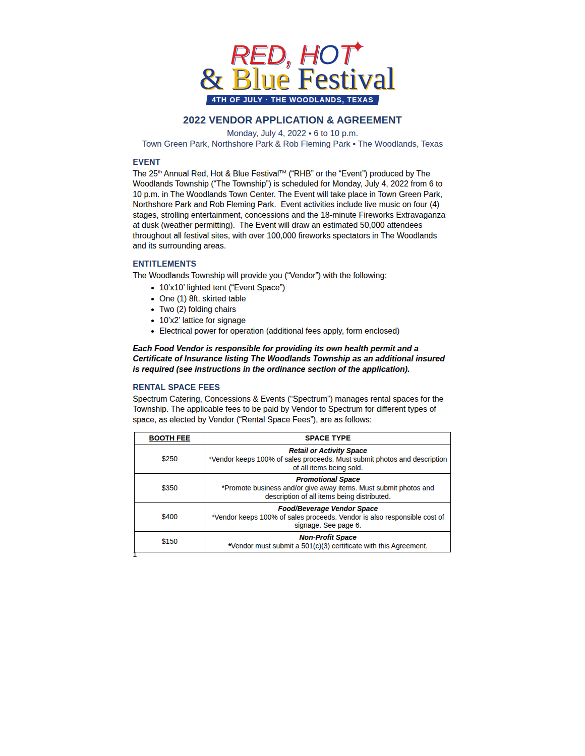✦
RED, H OT
& Blue Festival
4TH OF JULY · THE WOODLANDS, TEXAS
2022 VENDOR APPLICATION & AGREEMENT
Monday, July 4, 2022 • 6 to 10 p.m.
Town Green Park, Northshore Park & Rob Fleming Park • The Woodlands, Texas
EVENT
The 25th Annual Red, Hot & Blue FestivalTM (“RHB” or the “Event”) produced by The Woodlands Township (“The Township”) is scheduled for Monday, July 4, 2022 from 6 to 10 p.m. in The Woodlands Town Center. The Event will take place in Town Green Park, Northshore Park and Rob Fleming Park. Event activities include live music on four (4) stages, strolling entertainment, concessions and the 18-minute Fireworks Extravaganza at dusk (weather permitting). The Event will draw an estimated 50,000 attendees throughout all festival sites, with over 100,000 fireworks spectators in The Woodlands and its surrounding areas.
ENTITLEMENTS
The Woodlands Township will provide you (“Vendor”) with the following:
10’x10’ lighted tent (“Event Space”)
One (1) 8ft. skirted table
Two (2) folding chairs
10’x2’ lattice for signage
Electrical power for operation (additional fees apply, form enclosed)
Each Food Vendor is responsible for providing its own health permit and a Certificate of Insurance listing The Woodlands Township as an additional insured is required (see instructions in the ordinance section of the application).
RENTAL SPACE FEES
Spectrum Catering, Concessions & Events (“Spectrum”) manages rental spaces for the Township. The applicable fees to be paid by Vendor to Spectrum for different types of space, as elected by Vendor (“Rental Space Fees”), are as follows:
| BOOTH FEE | SPACE TYPE |
| --- | --- |
| $250 | Retail or Activity Space *Vendor keeps 100% of sales proceeds. Must submit photos and description of all items being sold. |
| $350 | Promotional Space *Promote business and/or give away items. Must submit photos and description of all items being distributed. |
| $400 | Food/Beverage Vendor Space *Vendor keeps 100% of sales proceeds. Vendor is also responsible cost of signage. See page 6. |
| $150 | Non-Profit Space * Vendor must submit a 501(c)(3) certificate with this Agreement. |
1